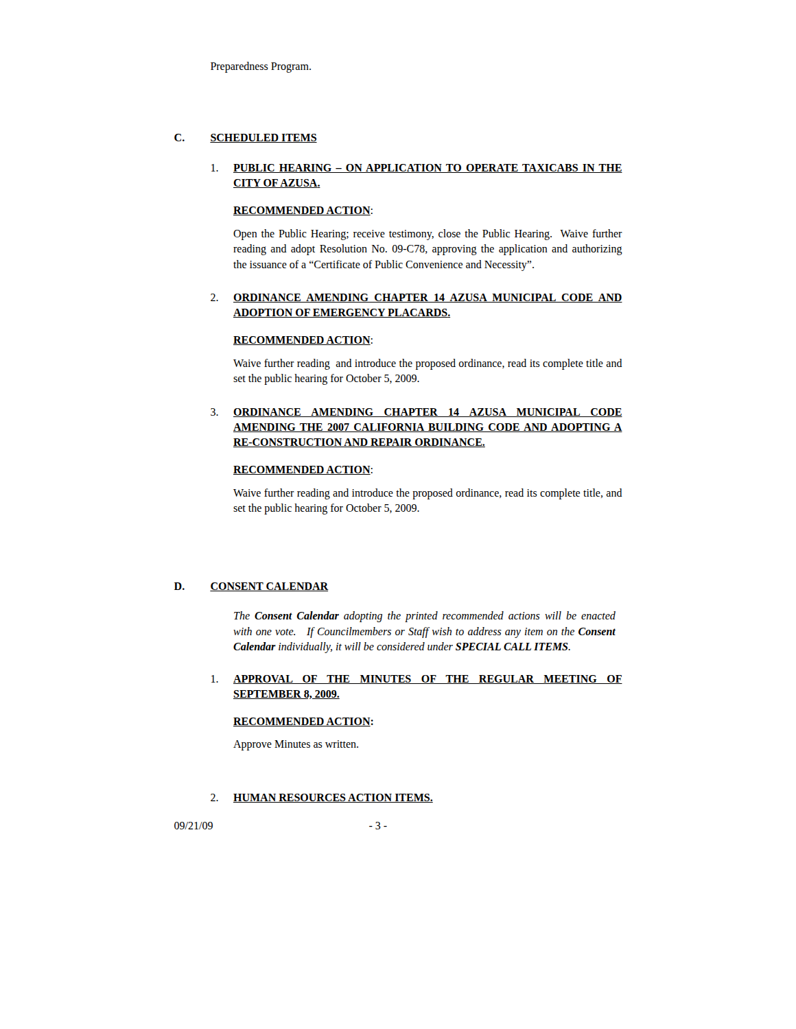Preparedness Program.
C.
SCHEDULED ITEMS
1.
PUBLIC HEARING – ON APPLICATION TO OPERATE TAXICABS IN THE CITY OF AZUSA.
RECOMMENDED ACTION:
Open the Public Hearing; receive testimony, close the Public Hearing. Waive further reading and adopt Resolution No. 09-C78, approving the application and authorizing the issuance of a “Certificate of Public Convenience and Necessity”.
2.
ORDINANCE AMENDING CHAPTER 14 AZUSA MUNICIPAL CODE AND ADOPTION OF EMERGENCY PLACARDS.
RECOMMENDED ACTION:
Waive further reading and introduce the proposed ordinance, read its complete title and set the public hearing for October 5, 2009.
3.
ORDINANCE AMENDING CHAPTER 14 AZUSA MUNICIPAL CODE AMENDING THE 2007 CALIFORNIA BUILDING CODE AND ADOPTING A RE-CONSTRUCTION AND REPAIR ORDINANCE.
RECOMMENDED ACTION:
Waive further reading and introduce the proposed ordinance, read its complete title, and set the public hearing for October 5, 2009.
D.
CONSENT CALENDAR
The Consent Calendar adopting the printed recommended actions will be enacted with one vote. If Councilmembers or Staff wish to address any item on the Consent Calendar individually, it will be considered under SPECIAL CALL ITEMS.
1.
APPROVAL OF THE MINUTES OF THE REGULAR MEETING OF SEPTEMBER 8, 2009.
RECOMMENDED ACTION:
Approve Minutes as written.
2.
HUMAN RESOURCES ACTION ITEMS.
09/21/09 - 3 -